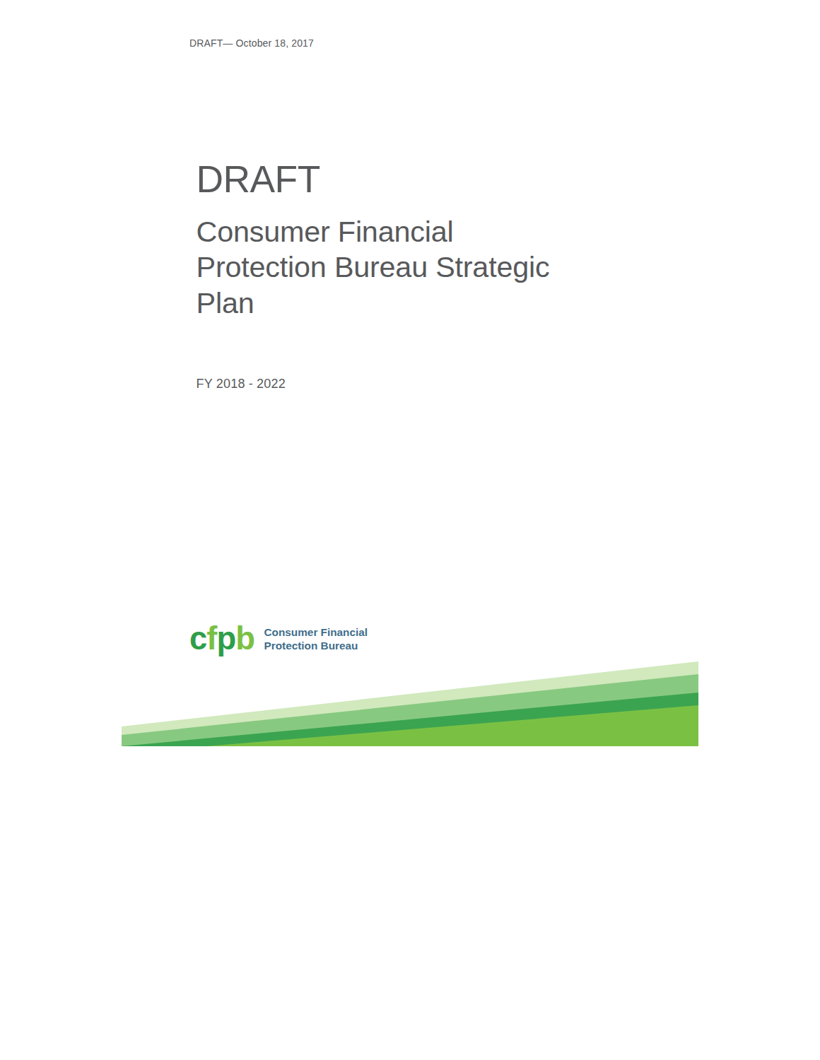DRAFT— October 18, 2017
DRAFT
Consumer Financial Protection Bureau Strategic Plan
FY 2018 - 2022
cfpb
Consumer Financial
Protection Bureau